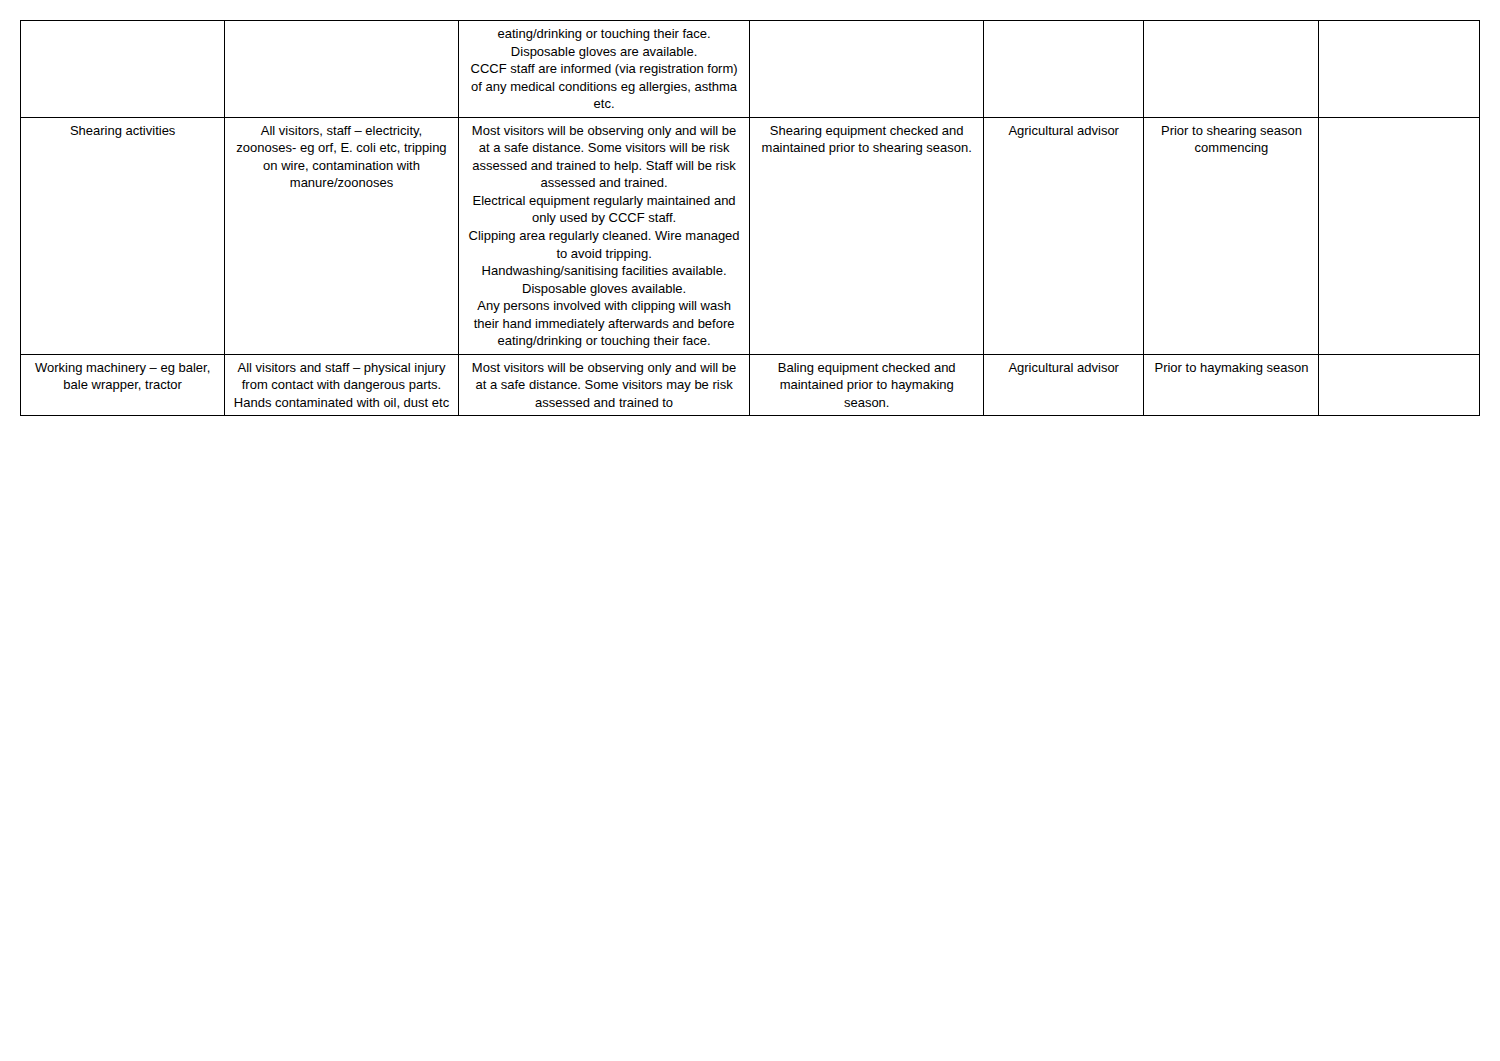| | | eating/drinking or touching their face. Disposable gloves are available. CCCF staff are informed (via registration form) of any medical conditions eg allergies, asthma etc. | | | | |
| Shearing activities | All visitors, staff – electricity, zoonoses- eg orf, E. coli etc, tripping on wire, contamination with manure/zoonoses | Most visitors will be observing only and will be at a safe distance. Some visitors will be risk assessed and trained to help. Staff will be risk assessed and trained. Electrical equipment regularly maintained and only used by CCCF staff. Clipping area regularly cleaned. Wire managed to avoid tripping. Handwashing/sanitising facilities available. Disposable gloves available. Any persons involved with clipping will wash their hand immediately afterwards and before eating/drinking or touching their face. | Shearing equipment checked and maintained prior to shearing season. | Agricultural advisor | Prior to shearing season commencing | |
| Working machinery – eg baler, bale wrapper, tractor | All visitors and staff – physical injury from contact with dangerous parts. Hands contaminated with oil, dust etc | Most visitors will be observing only and will be at a safe distance. Some visitors may be risk assessed and trained to | Baling equipment checked and maintained prior to haymaking season. | Agricultural advisor | Prior to haymaking season | |